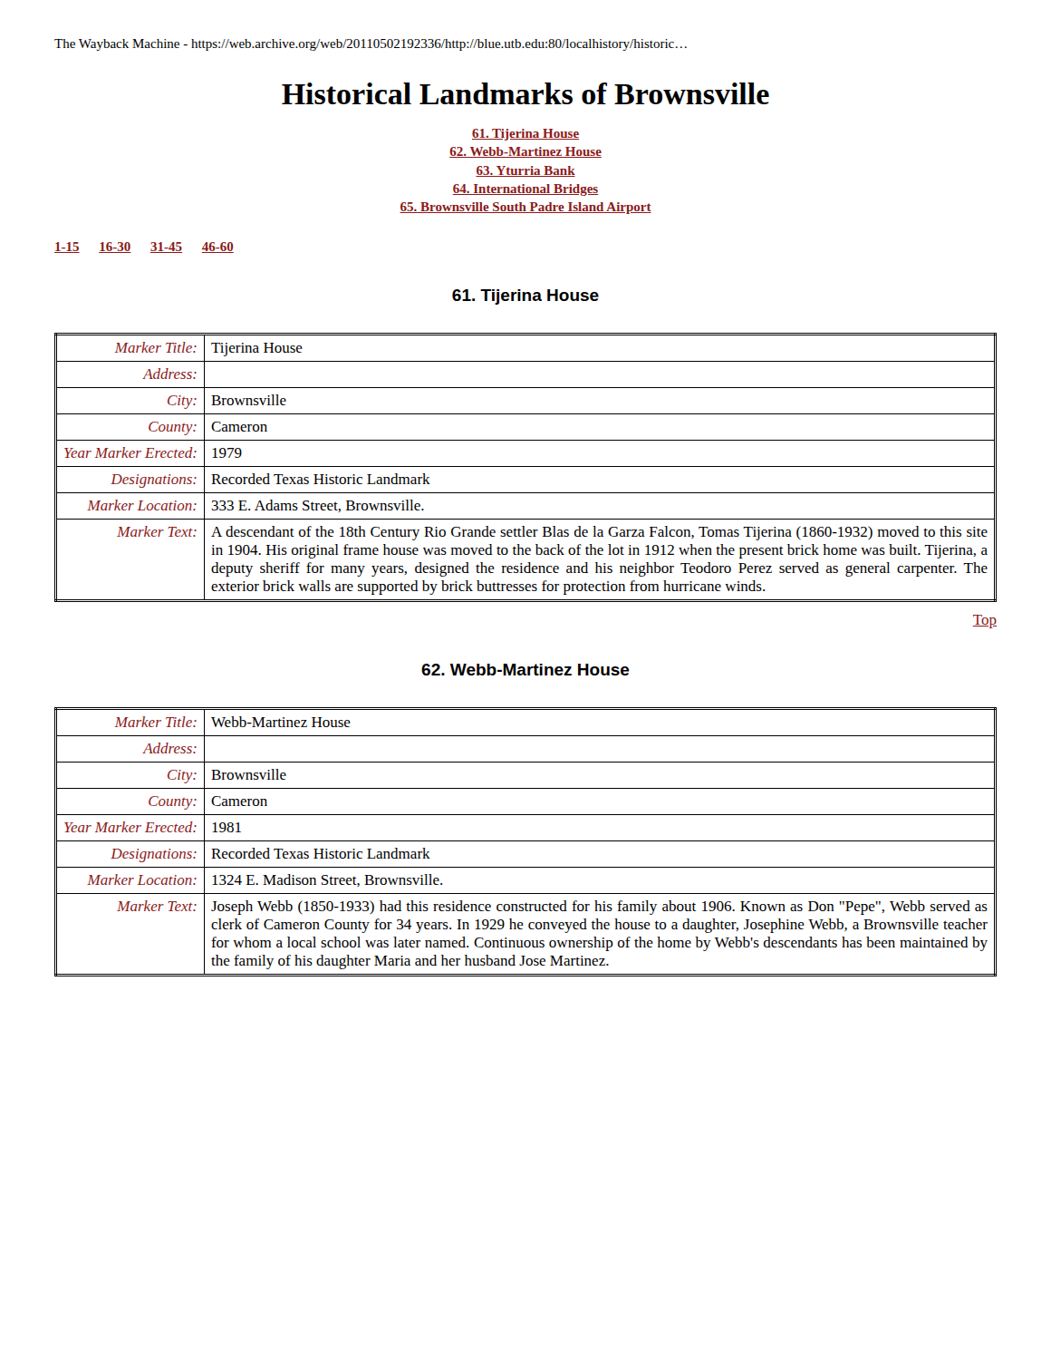The Wayback Machine - https://web.archive.org/web/20110502192336/http://blue.utb.edu:80/localhistory/historic…
Historical Landmarks of Brownsville
61. Tijerina House
62. Webb-Martinez House
63. Yturria Bank
64. International Bridges
65. Brownsville South Padre Island Airport
1-15 16-30 31-45 46-60
61. Tijerina House
| Marker Title: | Tijerina House |
| Address: | |
| City: | Brownsville |
| County: | Cameron |
| Year Marker Erected: | 1979 |
| Designations: | Recorded Texas Historic Landmark |
| Marker Location: | 333 E. Adams Street, Brownsville. |
| Marker Text: | A descendant of the 18th Century Rio Grande settler Blas de la Garza Falcon, Tomas Tijerina (1860-1932) moved to this site in 1904. His original frame house was moved to the back of the lot in 1912 when the present brick home was built. Tijerina, a deputy sheriff for many years, designed the residence and his neighbor Teodoro Perez served as general carpenter. The exterior brick walls are supported by brick buttresses for protection from hurricane winds. |
Top
62. Webb-Martinez House
| Marker Title: | Webb-Martinez House |
| Address: | |
| City: | Brownsville |
| County: | Cameron |
| Year Marker Erected: | 1981 |
| Designations: | Recorded Texas Historic Landmark |
| Marker Location: | 1324 E. Madison Street, Brownsville. |
| Marker Text: | Joseph Webb (1850-1933) had this residence constructed for his family about 1906. Known as Don "Pepe", Webb served as clerk of Cameron County for 34 years. In 1929 he conveyed the house to a daughter, Josephine Webb, a Brownsville teacher for whom a local school was later named. Continuous ownership of the home by Webb's descendants has been maintained by the family of his daughter Maria and her husband Jose Martinez. |